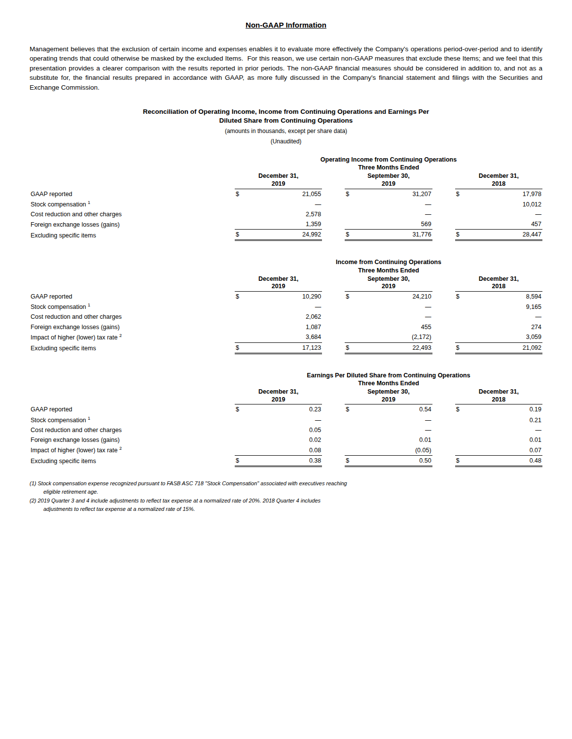Non-GAAP Information
Management believes that the exclusion of certain income and expenses enables it to evaluate more effectively the Company's operations period-over-period and to identify operating trends that could otherwise be masked by the excluded Items. For this reason, we use certain non-GAAP measures that exclude these Items; and we feel that this presentation provides a clearer comparison with the results reported in prior periods. The non-GAAP financial measures should be considered in addition to, and not as a substitute for, the financial results prepared in accordance with GAAP, as more fully discussed in the Company's financial statement and filings with the Securities and Exchange Commission.
Reconciliation of Operating Income, Income from Continuing Operations and Earnings Per
Diluted Share from Continuing Operations
(amounts in thousands, except per share data)
(Unaudited)
| | Operating Income from Continuing Operations Three Months Ended |
| | December 31, 2019 | | September 30, 2019 | | December 31, 2018 |
| GAAP reported | $ | 21,055 | | $ | 31,207 | | $ | 17,978 |
| Stock compensation 1 | | — | | | — | | | 10,012 |
| Cost reduction and other charges | | 2,578 | | | — | | | — |
| Foreign exchange losses (gains) | | 1,359 | | | 569 | | | 457 |
| Excluding specific items | $ | 24,992 | | $ | 31,776 | | $ | 28,447 |
| | Income from Continuing Operations Three Months Ended |
| | December 31, 2019 | | September 30, 2019 | | December 31, 2018 |
| GAAP reported | $ | 10,290 | | $ | 24,210 | | $ | 8,594 |
| Stock compensation 1 | | — | | | — | | | 9,165 |
| Cost reduction and other charges | | 2,062 | | | — | | | — |
| Foreign exchange losses (gains) | | 1,087 | | | 455 | | | 274 |
| Impact of higher (lower) tax rate 2 | | 3,684 | | | (2,172) | | | 3,059 |
| Excluding specific items | $ | 17,123 | | $ | 22,493 | | $ | 21,092 |
| | Earnings Per Diluted Share from Continuing Operations Three Months Ended |
| | December 31, 2019 | | September 30, 2019 | | December 31, 2018 |
| GAAP reported | $ | 0.23 | | $ | 0.54 | | $ | 0.19 |
| Stock compensation 1 | | — | | | — | | | 0.21 |
| Cost reduction and other charges | | 0.05 | | | — | | | — |
| Foreign exchange losses (gains) | | 0.02 | | | 0.01 | | | 0.01 |
| Impact of higher (lower) tax rate 2 | | 0.08 | | | (0.05) | | | 0.07 |
| Excluding specific items | $ | 0.38 | | $ | 0.50 | | $ | 0.48 |
(1) Stock compensation expense recognized pursuant to FASB ASC 718 "Stock Compensation" associated with executives reaching
eligible retirement age.
(2) 2019 Quarter 3 and 4 include adjustments to reflect tax expense at a normalized rate of 20%. 2018 Quarter 4 includes
adjustments to reflect tax expense at a normalized rate of 15%.